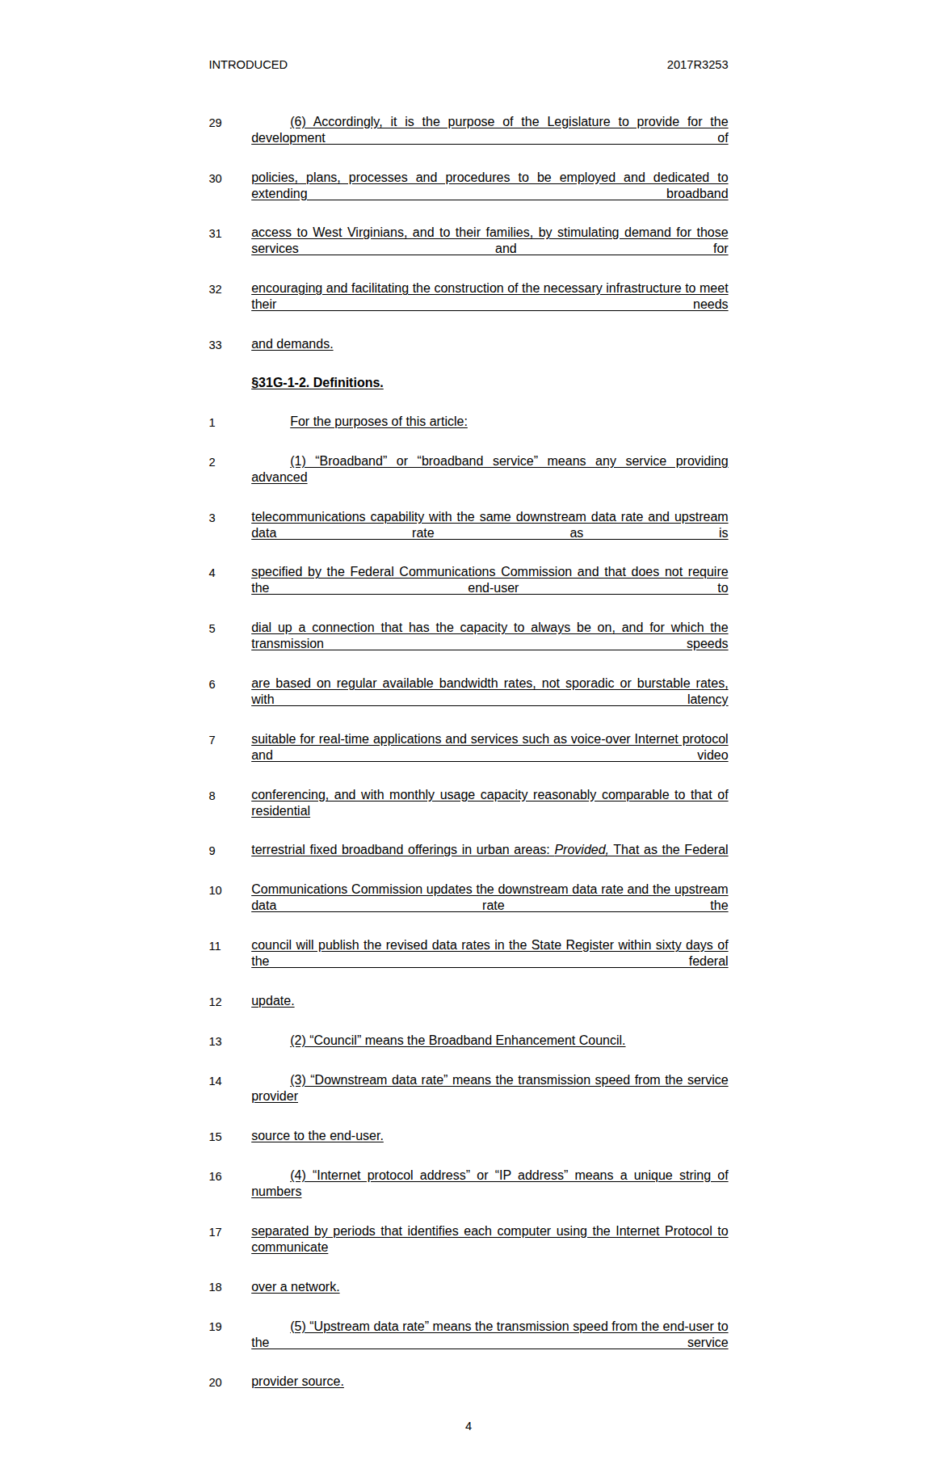INTRODUCED 2017R3253
29
(6) Accordingly, it is the purpose of the Legislature to provide for the development of
30
policies, plans, processes and procedures to be employed and dedicated to extending broadband
31
access to West Virginians, and to their families, by stimulating demand for those services and for
32
encouraging and facilitating the construction of the necessary infrastructure to meet their needs
33
and demands.
§31G-1-2. Definitions.
1
For the purposes of this article:
2
(1) “Broadband” or “broadband service” means any service providing advanced
3
telecommunications capability with the same downstream data rate and upstream data rate as is
4
specified by the Federal Communications Commission and that does not require the end-user to
5
dial up a connection that has the capacity to always be on, and for which the transmission speeds
6
are based on regular available bandwidth rates, not sporadic or burstable rates, with latency
7
suitable for real-time applications and services such as voice-over Internet protocol and video
8
conferencing, and with monthly usage capacity reasonably comparable to that of residential
9
terrestrial fixed broadband offerings in urban areas: Provided, That as the Federal
10
Communications Commission updates the downstream data rate and the upstream data rate the
11
council will publish the revised data rates in the State Register within sixty days of the federal
12
update.
13
(2) “Council” means the Broadband Enhancement Council.
14
(3) “Downstream data rate” means the transmission speed from the service provider
15
source to the end-user.
16
(4) “Internet protocol address” or “IP address” means a unique string of numbers
17
separated by periods that identifies each computer using the Internet Protocol to communicate
18
over a network.
19
(5) “Upstream data rate” means the transmission speed from the end-user to the service
20
provider source.
4